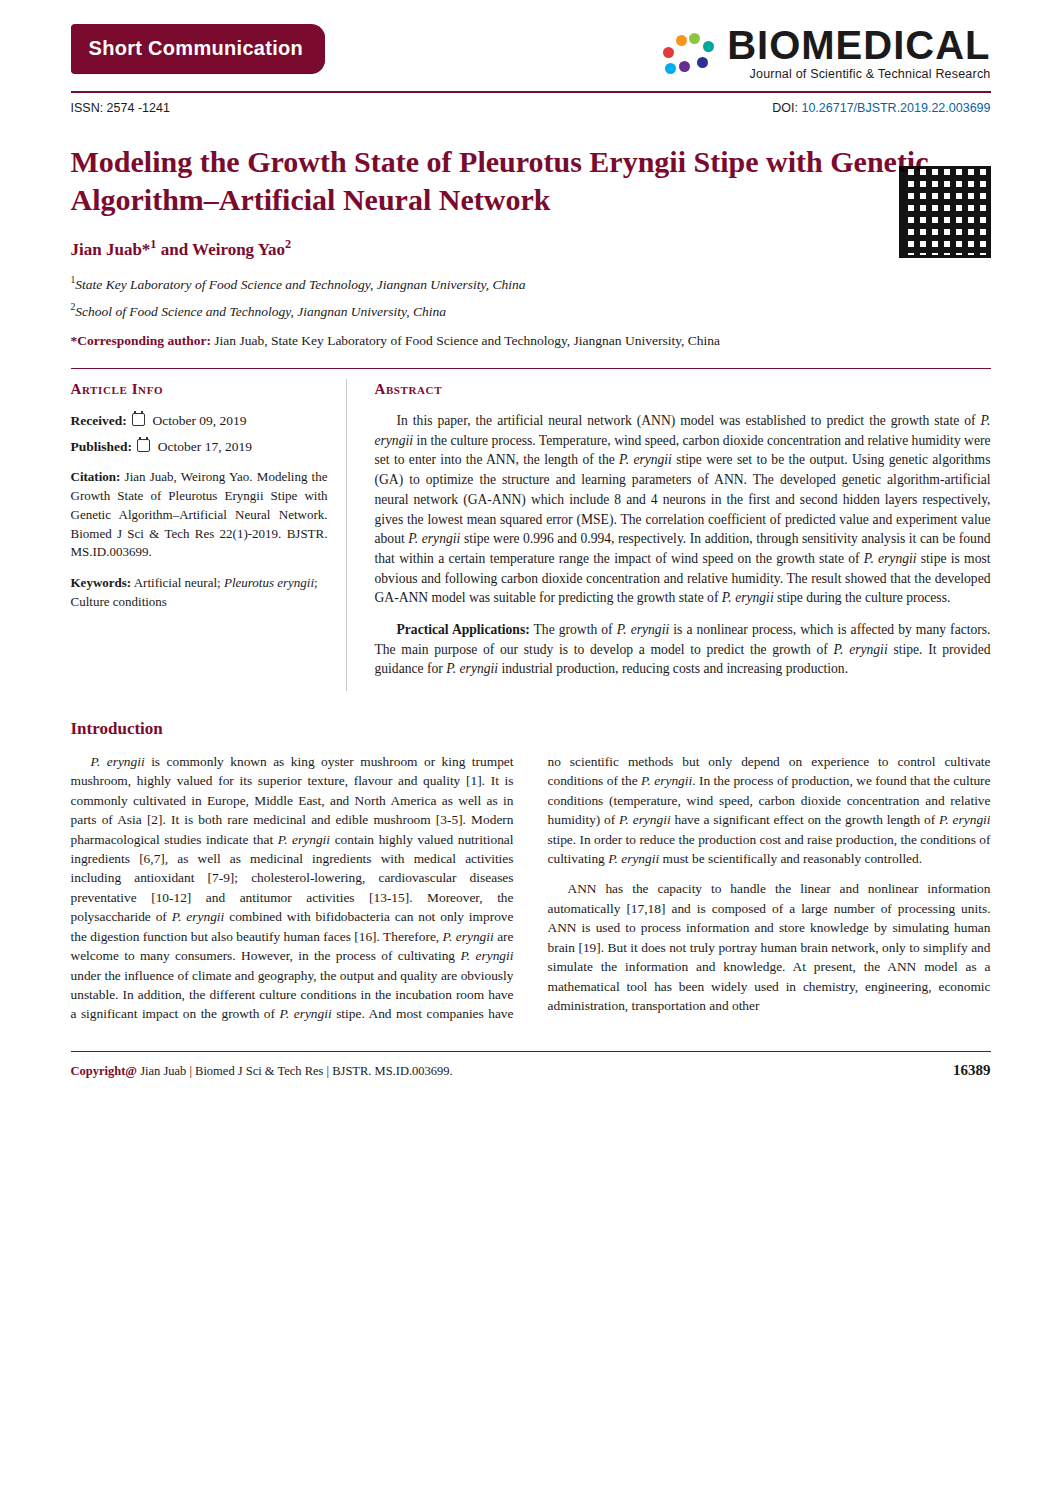Short Communication
BIOMEDICAL
Journal of Scientific & Technical Research
ISSN: 2574 -1241
DOI: 10.26717/BJSTR.2019.22.003699
Modeling the Growth State of Pleurotus Eryngii Stipe with Genetic Algorithm–Artificial Neural Network
Jian Juab*1 and Weirong Yao2
1State Key Laboratory of Food Science and Technology, Jiangnan University, China
2School of Food Science and Technology, Jiangnan University, China
*Corresponding author: Jian Juab, State Key Laboratory of Food Science and Technology, Jiangnan University, China
Article Info
Received: October 09, 2019
Published: October 17, 2019
Citation: Jian Juab, Weirong Yao. Modeling the Growth State of Pleurotus Eryngii Stipe with Genetic Algorithm–Artificial Neural Network. Biomed J Sci & Tech Res 22(1)-2019. BJSTR. MS.ID.003699.
Keywords: Artificial neural; Pleurotus eryngii; Culture conditions
Abstract
In this paper, the artificial neural network (ANN) model was established to predict the growth state of P. eryngii in the culture process. Temperature, wind speed, carbon dioxide concentration and relative humidity were set to enter into the ANN, the length of the P. eryngii stipe were set to be the output. Using genetic algorithms (GA) to optimize the structure and learning parameters of ANN. The developed genetic algorithm-artificial neural network (GA-ANN) which include 8 and 4 neurons in the first and second hidden layers respectively, gives the lowest mean squared error (MSE). The correlation coefficient of predicted value and experiment value about P. eryngii stipe were 0.996 and 0.994, respectively. In addition, through sensitivity analysis it can be found that within a certain temperature range the impact of wind speed on the growth state of P. eryngii stipe is most obvious and following carbon dioxide concentration and relative humidity. The result showed that the developed GA-ANN model was suitable for predicting the growth state of P. eryngii stipe during the culture process.
Practical Applications: The growth of P. eryngii is a nonlinear process, which is affected by many factors. The main purpose of our study is to develop a model to predict the growth of P. eryngii stipe. It provided guidance for P. eryngii industrial production, reducing costs and increasing production.
Introduction
P. eryngii is commonly known as king oyster mushroom or king trumpet mushroom, highly valued for its superior texture, flavour and quality [1]. It is commonly cultivated in Europe, Middle East, and North America as well as in parts of Asia [2]. It is both rare medicinal and edible mushroom [3-5]. Modern pharmacological studies indicate that P. eryngii contain highly valued nutritional ingredients [6,7], as well as medicinal ingredients with medical activities including antioxidant [7-9]; cholesterol-lowering, cardiovascular diseases preventative [10-12] and antitumor activities [13-15]. Moreover, the polysaccharide of P. eryngii combined with bifidobacteria can not only improve the digestion function but also beautify human faces [16]. Therefore, P. eryngii are welcome to many consumers. However, in the process of cultivating P. eryngii under the influence of climate and geography, the output and quality are obviously unstable. In addition, the different culture conditions in the incubation room have a significant impact on the growth of P. eryngii stipe. And most companies have no scientific methods but only depend on experience to control cultivate conditions of the P. eryngii. In the process of production, we found that the culture conditions (temperature, wind speed, carbon dioxide concentration and relative humidity) of P. eryngii have a significant effect on the growth length of P. eryngii stipe. In order to reduce the production cost and raise production, the conditions of cultivating P. eryngii must be scientifically and reasonably controlled.
ANN has the capacity to handle the linear and nonlinear information automatically [17,18] and is composed of a large number of processing units. ANN is used to process information and store knowledge by simulating human brain [19]. But it does not truly portray human brain network, only to simplify and simulate the information and knowledge. At present, the ANN model as a mathematical tool has been widely used in chemistry, engineering, economic administration, transportation and other
Copyright@ Jian Juab | Biomed J Sci & Tech Res | BJSTR. MS.ID.003699.
16389